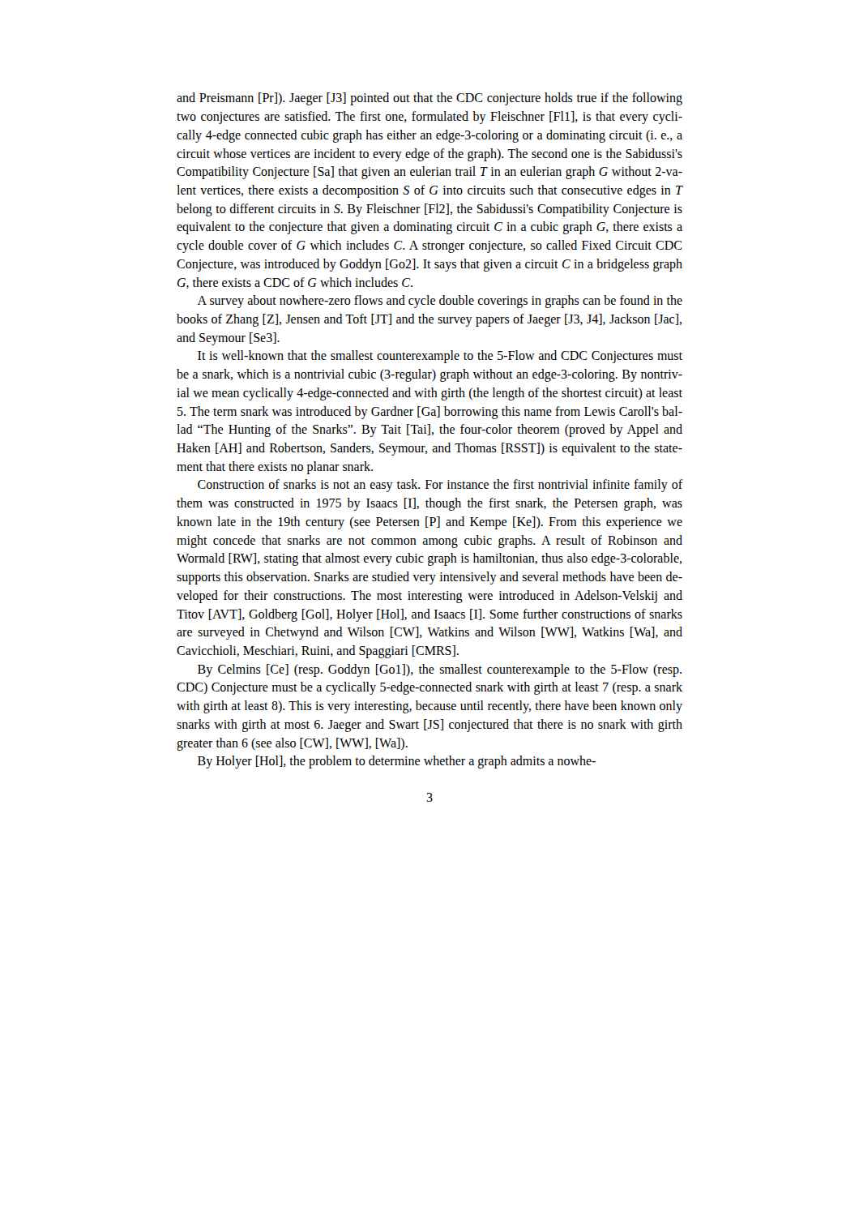and Preismann [Pr]). Jaeger [J3] pointed out that the CDC conjecture holds true if the following two conjectures are satisfied. The first one, formulated by Fleischner [Fl1], is that every cyclically 4-edge connected cubic graph has either an edge-3-coloring or a dominating circuit (i. e., a circuit whose vertices are incident to every edge of the graph). The second one is the Sabidussi's Compatibility Conjecture [Sa] that given an eulerian trail T in an eulerian graph G without 2-valent vertices, there exists a decomposition S of G into circuits such that consecutive edges in T belong to different circuits in S. By Fleischner [Fl2], the Sabidussi's Compatibility Conjecture is equivalent to the conjecture that given a dominating circuit C in a cubic graph G, there exists a cycle double cover of G which includes C. A stronger conjecture, so called Fixed Circuit CDC Conjecture, was introduced by Goddyn [Go2]. It says that given a circuit C in a bridgeless graph G, there exists a CDC of G which includes C.
A survey about nowhere-zero flows and cycle double coverings in graphs can be found in the books of Zhang [Z], Jensen and Toft [JT] and the survey papers of Jaeger [J3, J4], Jackson [Jac], and Seymour [Se3].
It is well-known that the smallest counterexample to the 5-Flow and CDC Conjectures must be a snark, which is a nontrivial cubic (3-regular) graph without an edge-3-coloring. By nontrivial we mean cyclically 4-edge-connected and with girth (the length of the shortest circuit) at least 5. The term snark was introduced by Gardner [Ga] borrowing this name from Lewis Caroll's ballad “The Hunting of the Snarks”. By Tait [Tai], the four-color theorem (proved by Appel and Haken [AH] and Robertson, Sanders, Seymour, and Thomas [RSST]) is equivalent to the statement that there exists no planar snark.
Construction of snarks is not an easy task. For instance the first nontrivial infinite family of them was constructed in 1975 by Isaacs [I], though the first snark, the Petersen graph, was known late in the 19th century (see Petersen [P] and Kempe [Ke]). From this experience we might concede that snarks are not common among cubic graphs. A result of Robinson and Wormald [RW], stating that almost every cubic graph is hamiltonian, thus also edge-3-colorable, supports this observation. Snarks are studied very intensively and several methods have been developed for their constructions. The most interesting were introduced in Adelson-Velskij and Titov [AVT], Goldberg [Gol], Holyer [Hol], and Isaacs [I]. Some further constructions of snarks are surveyed in Chetwynd and Wilson [CW], Watkins and Wilson [WW], Watkins [Wa], and Cavicchioli, Meschiari, Ruini, and Spaggiari [CMRS].
By Celmins [Ce] (resp. Goddyn [Go1]), the smallest counterexample to the 5-Flow (resp. CDC) Conjecture must be a cyclically 5-edge-connected snark with girth at least 7 (resp. a snark with girth at least 8). This is very interesting, because until recently, there have been known only snarks with girth at most 6. Jaeger and Swart [JS] conjectured that there is no snark with girth greater than 6 (see also [CW], [WW], [Wa]).
By Holyer [Hol], the problem to determine whether a graph admits a nowhe-
3